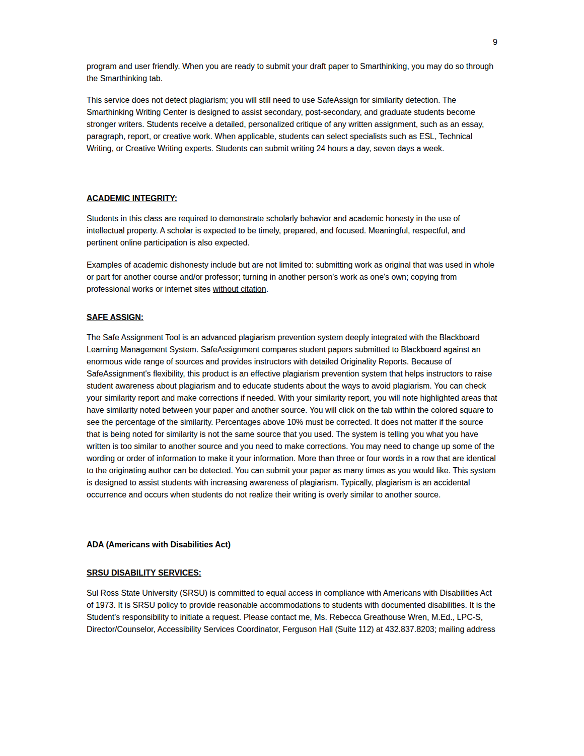9
program and user friendly. When you are ready to submit your draft paper to Smarthinking, you may do so through the Smarthinking tab.
This service does not detect plagiarism; you will still need to use SafeAssign for similarity detection. The Smarthinking Writing Center is designed to assist secondary, post-secondary, and graduate students become stronger writers. Students receive a detailed, personalized critique of any written assignment, such as an essay, paragraph, report, or creative work. When applicable, students can select specialists such as ESL, Technical Writing, or Creative Writing experts. Students can submit writing 24 hours a day, seven days a week.
ACADEMIC INTEGRITY:
Students in this class are required to demonstrate scholarly behavior and academic honesty in the use of intellectual property. A scholar is expected to be timely, prepared, and focused. Meaningful, respectful, and pertinent online participation is also expected.
Examples of academic dishonesty include but are not limited to: submitting work as original that was used in whole or part for another course and/or professor; turning in another person's work as one's own; copying from professional works or internet sites without citation.
SAFE ASSIGN:
The Safe Assignment Tool is an advanced plagiarism prevention system deeply integrated with the Blackboard Learning Management System. SafeAssignment compares student papers submitted to Blackboard against an enormous wide range of sources and provides instructors with detailed Originality Reports. Because of SafeAssignment's flexibility, this product is an effective plagiarism prevention system that helps instructors to raise student awareness about plagiarism and to educate students about the ways to avoid plagiarism. You can check your similarity report and make corrections if needed. With your similarity report, you will note highlighted areas that have similarity noted between your paper and another source. You will click on the tab within the colored square to see the percentage of the similarity. Percentages above 10% must be corrected. It does not matter if the source that is being noted for similarity is not the same source that you used. The system is telling you what you have written is too similar to another source and you need to make corrections. You may need to change up some of the wording or order of information to make it your information. More than three or four words in a row that are identical to the originating author can be detected. You can submit your paper as many times as you would like. This system is designed to assist students with increasing awareness of plagiarism. Typically, plagiarism is an accidental occurrence and occurs when students do not realize their writing is overly similar to another source.
ADA (Americans with Disabilities Act)
SRSU DISABILITY SERVICES:
Sul Ross State University (SRSU) is committed to equal access in compliance with Americans with Disabilities Act of 1973. It is SRSU policy to provide reasonable accommodations to students with documented disabilities. It is the Student's responsibility to initiate a request. Please contact me, Ms. Rebecca Greathouse Wren, M.Ed., LPC-S, Director/Counselor, Accessibility Services Coordinator, Ferguson Hall (Suite 112) at 432.837.8203; mailing address